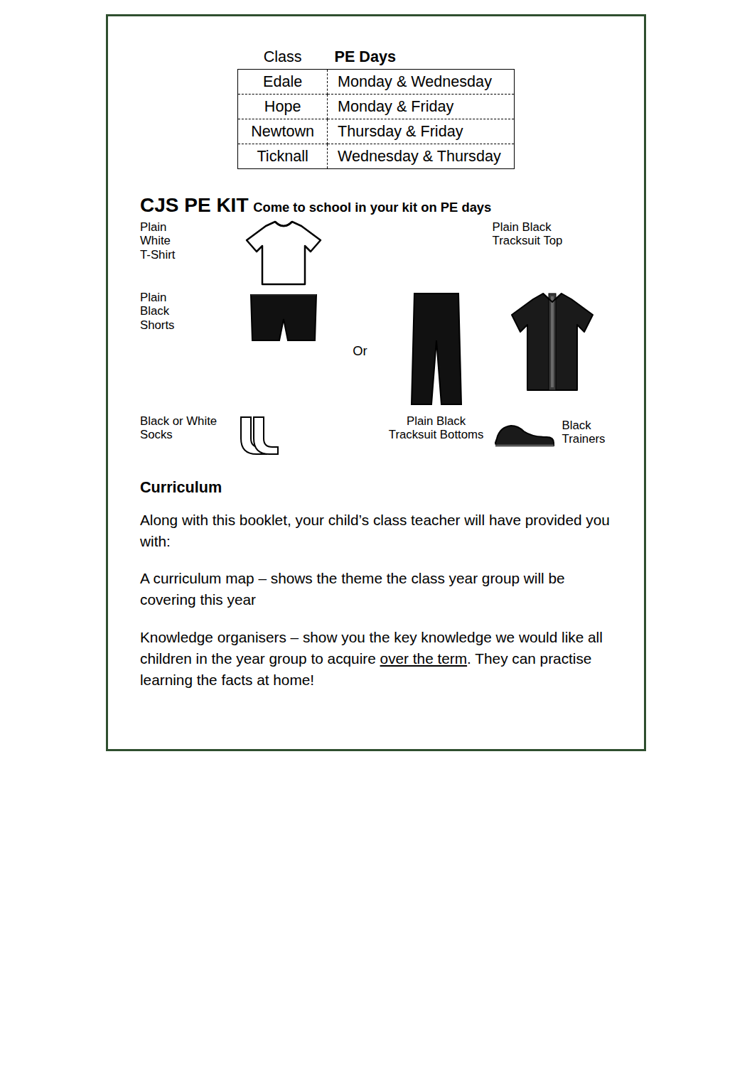| Class | PE Days |
| --- | --- |
| Edale | Monday & Wednesday |
| Hope | Monday & Friday |
| Newtown | Thursday & Friday |
| Ticknall | Wednesday & Thursday |
CJS PE KIT Come to school in your kit on PE days
Plain
White
T-Shirt
Plain Black
Tracksuit Top
Plain
Black
Shorts
Or
Black or White
Socks
Plain Black
Tracksuit Bottoms
Black
Trainers
Curriculum
Along with this booklet, your child’s class teacher will have provided you with:
A curriculum map – shows the theme the class year group will be covering this year
Knowledge organisers – show you the key knowledge we would like all children in the year group to acquire over the term. They can practise learning the facts at home!